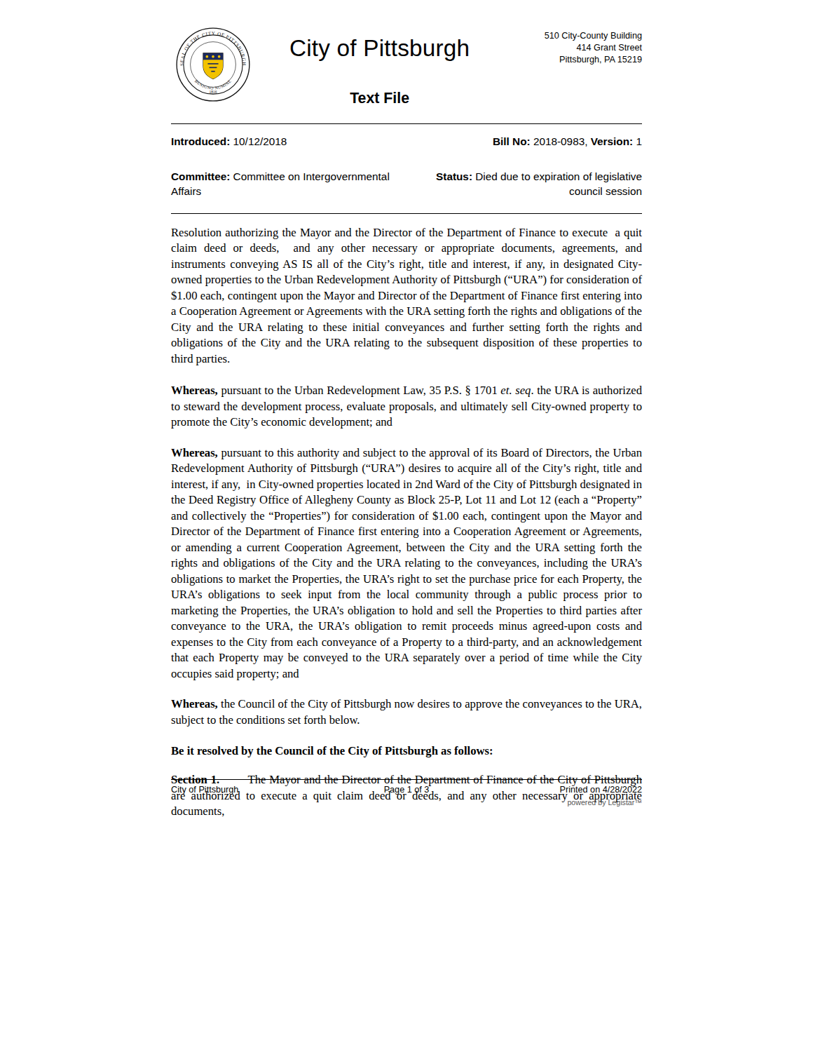City of Pittsburgh
Text File
510 City-County Building
414 Grant Street
Pittsburgh, PA 15219
Introduced: 10/12/2018
Bill No: 2018-0983, Version: 1
Committee: Committee on Intergovernmental Affairs
Status: Died due to expiration of legislative council session
Resolution authorizing the Mayor and the Director of the Department of Finance to execute a quit claim deed or deeds, and any other necessary or appropriate documents, agreements, and instruments conveying AS IS all of the City’s right, title and interest, if any, in designated City-owned properties to the Urban Redevelopment Authority of Pittsburgh (“URA”) for consideration of $1.00 each, contingent upon the Mayor and Director of the Department of Finance first entering into a Cooperation Agreement or Agreements with the URA setting forth the rights and obligations of the City and the URA relating to these initial conveyances and further setting forth the rights and obligations of the City and the URA relating to the subsequent disposition of these properties to third parties.
Whereas, pursuant to the Urban Redevelopment Law, 35 P.S. § 1701 et. seq. the URA is authorized to steward the development process, evaluate proposals, and ultimately sell City-owned property to promote the City’s economic development; and
Whereas, pursuant to this authority and subject to the approval of its Board of Directors, the Urban Redevelopment Authority of Pittsburgh (“URA”) desires to acquire all of the City’s right, title and interest, if any, in City-owned properties located in 2nd Ward of the City of Pittsburgh designated in the Deed Registry Office of Allegheny County as Block 25-P, Lot 11 and Lot 12 (each a “Property” and collectively the “Properties”) for consideration of $1.00 each, contingent upon the Mayor and Director of the Department of Finance first entering into a Cooperation Agreement or Agreements, or amending a current Cooperation Agreement, between the City and the URA setting forth the rights and obligations of the City and the URA relating to the conveyances, including the URA’s obligations to market the Properties, the URA’s right to set the purchase price for each Property, the URA’s obligations to seek input from the local community through a public process prior to marketing the Properties, the URA’s obligation to hold and sell the Properties to third parties after conveyance to the URA, the URA’s obligation to remit proceeds minus agreed-upon costs and expenses to the City from each conveyance of a Property to a third-party, and an acknowledgement that each Property may be conveyed to the URA separately over a period of time while the City occupies said property; and
Whereas, the Council of the City of Pittsburgh now desires to approve the conveyances to the URA, subject to the conditions set forth below.
Be it resolved by the Council of the City of Pittsburgh as follows:
Section 1. The Mayor and the Director of the Department of Finance of the City of Pittsburgh are authorized to execute a quit claim deed or deeds, and any other necessary or appropriate documents,
City of Pittsburgh
Page 1 of 3
Printed on 4/28/2022
powered by Legistar™